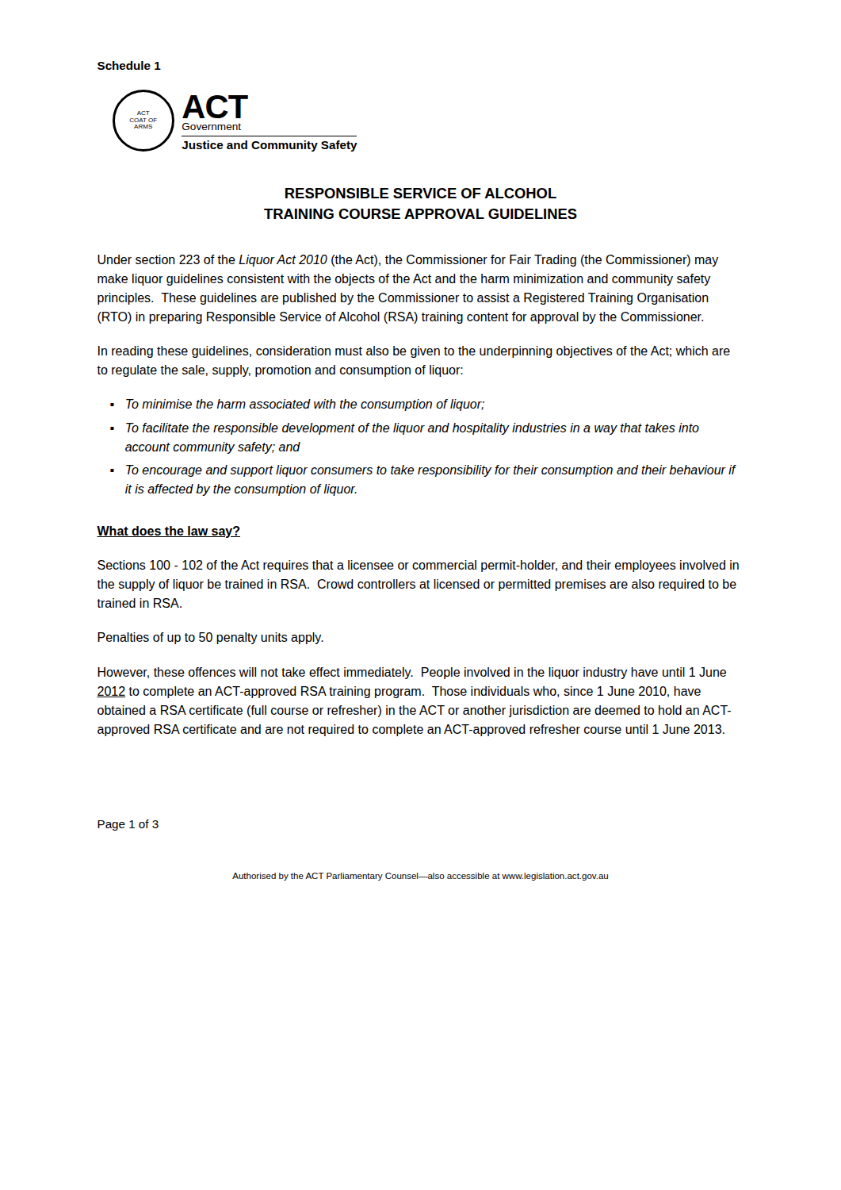Schedule 1
ACT
COAT OF
ARMS
ACT Government
Justice and Community Safety
RESPONSIBLE SERVICE OF ALCOHOL
TRAINING COURSE APPROVAL GUIDELINES
Under section 223 of the Liquor Act 2010 (the Act), the Commissioner for Fair Trading (the Commissioner) may make liquor guidelines consistent with the objects of the Act and the harm minimization and community safety principles. These guidelines are published by the Commissioner to assist a Registered Training Organisation (RTO) in preparing Responsible Service of Alcohol (RSA) training content for approval by the Commissioner.
In reading these guidelines, consideration must also be given to the underpinning objectives of the Act; which are to regulate the sale, supply, promotion and consumption of liquor:
To minimise the harm associated with the consumption of liquor;
To facilitate the responsible development of the liquor and hospitality industries in a way that takes into account community safety; and
To encourage and support liquor consumers to take responsibility for their consumption and their behaviour if it is affected by the consumption of liquor.
What does the law say?
Sections 100 - 102 of the Act requires that a licensee or commercial permit-holder, and their employees involved in the supply of liquor be trained in RSA. Crowd controllers at licensed or permitted premises are also required to be trained in RSA.
Penalties of up to 50 penalty units apply.
However, these offences will not take effect immediately. People involved in the liquor industry have until 1 June 2012 to complete an ACT-approved RSA training program. Those individuals who, since 1 June 2010, have obtained a RSA certificate (full course or refresher) in the ACT or another jurisdiction are deemed to hold an ACT-approved RSA certificate and are not required to complete an ACT-approved refresher course until 1 June 2013.
Page 1 of 3
Authorised by the ACT Parliamentary Counsel—also accessible at www.legislation.act.gov.au